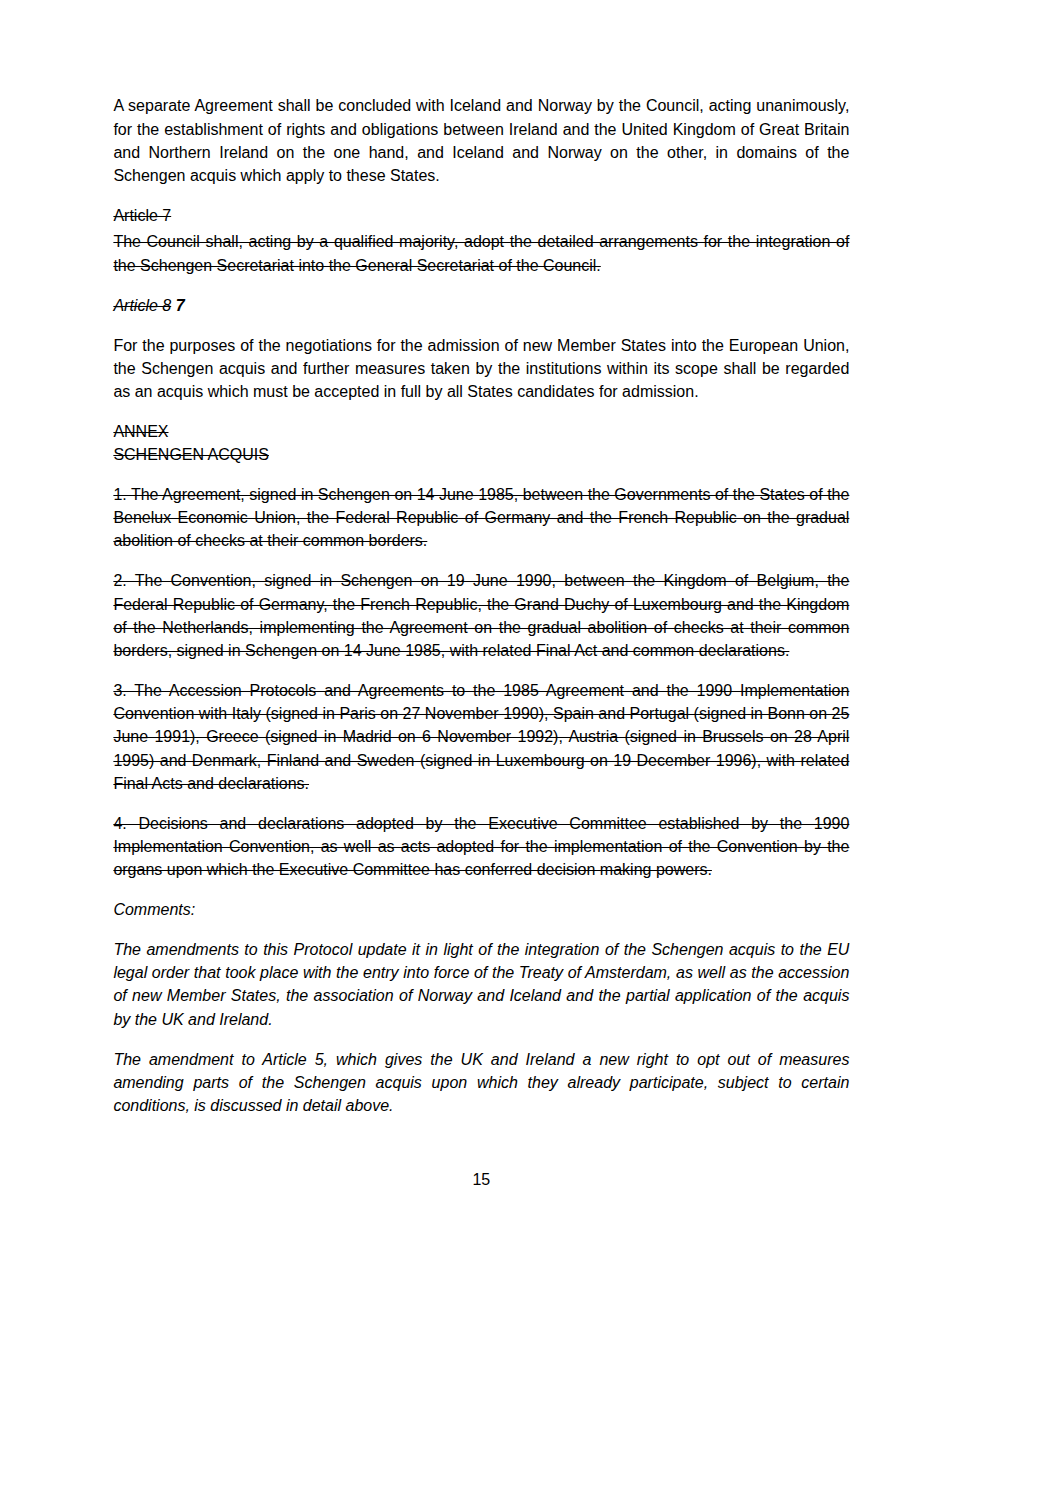A separate Agreement shall be concluded with Iceland and Norway by the Council, acting unanimously, for the establishment of rights and obligations between Ireland and the United Kingdom of Great Britain and Northern Ireland on the one hand, and Iceland and Norway on the other, in domains of the Schengen acquis which apply to these States.
Article 7
The Council shall, acting by a qualified majority, adopt the detailed arrangements for the integration of the Schengen Secretariat into the General Secretariat of the Council.
Article 8 7
For the purposes of the negotiations for the admission of new Member States into the European Union, the Schengen acquis and further measures taken by the institutions within its scope shall be regarded as an acquis which must be accepted in full by all States candidates for admission.
ANNEX
SCHENGEN ACQUIS
1. The Agreement, signed in Schengen on 14 June 1985, between the Governments of the States of the Benelux Economic Union, the Federal Republic of Germany and the French Republic on the gradual abolition of checks at their common borders.
2. The Convention, signed in Schengen on 19 June 1990, between the Kingdom of Belgium, the Federal Republic of Germany, the French Republic, the Grand Duchy of Luxembourg and the Kingdom of the Netherlands, implementing the Agreement on the gradual abolition of checks at their common borders, signed in Schengen on 14 June 1985, with related Final Act and common declarations.
3. The Accession Protocols and Agreements to the 1985 Agreement and the 1990 Implementation Convention with Italy (signed in Paris on 27 November 1990), Spain and Portugal (signed in Bonn on 25 June 1991), Greece (signed in Madrid on 6 November 1992), Austria (signed in Brussels on 28 April 1995) and Denmark, Finland and Sweden (signed in Luxembourg on 19 December 1996), with related Final Acts and declarations.
4. Decisions and declarations adopted by the Executive Committee established by the 1990 Implementation Convention, as well as acts adopted for the implementation of the Convention by the organs upon which the Executive Committee has conferred decision making powers.
Comments:
The amendments to this Protocol update it in light of the integration of the Schengen acquis to the EU legal order that took place with the entry into force of the Treaty of Amsterdam, as well as the accession of new Member States, the association of Norway and Iceland and the partial application of the acquis by the UK and Ireland.
The amendment to Article 5, which gives the UK and Ireland a new right to opt out of measures amending parts of the Schengen acquis upon which they already participate, subject to certain conditions, is discussed in detail above.
15